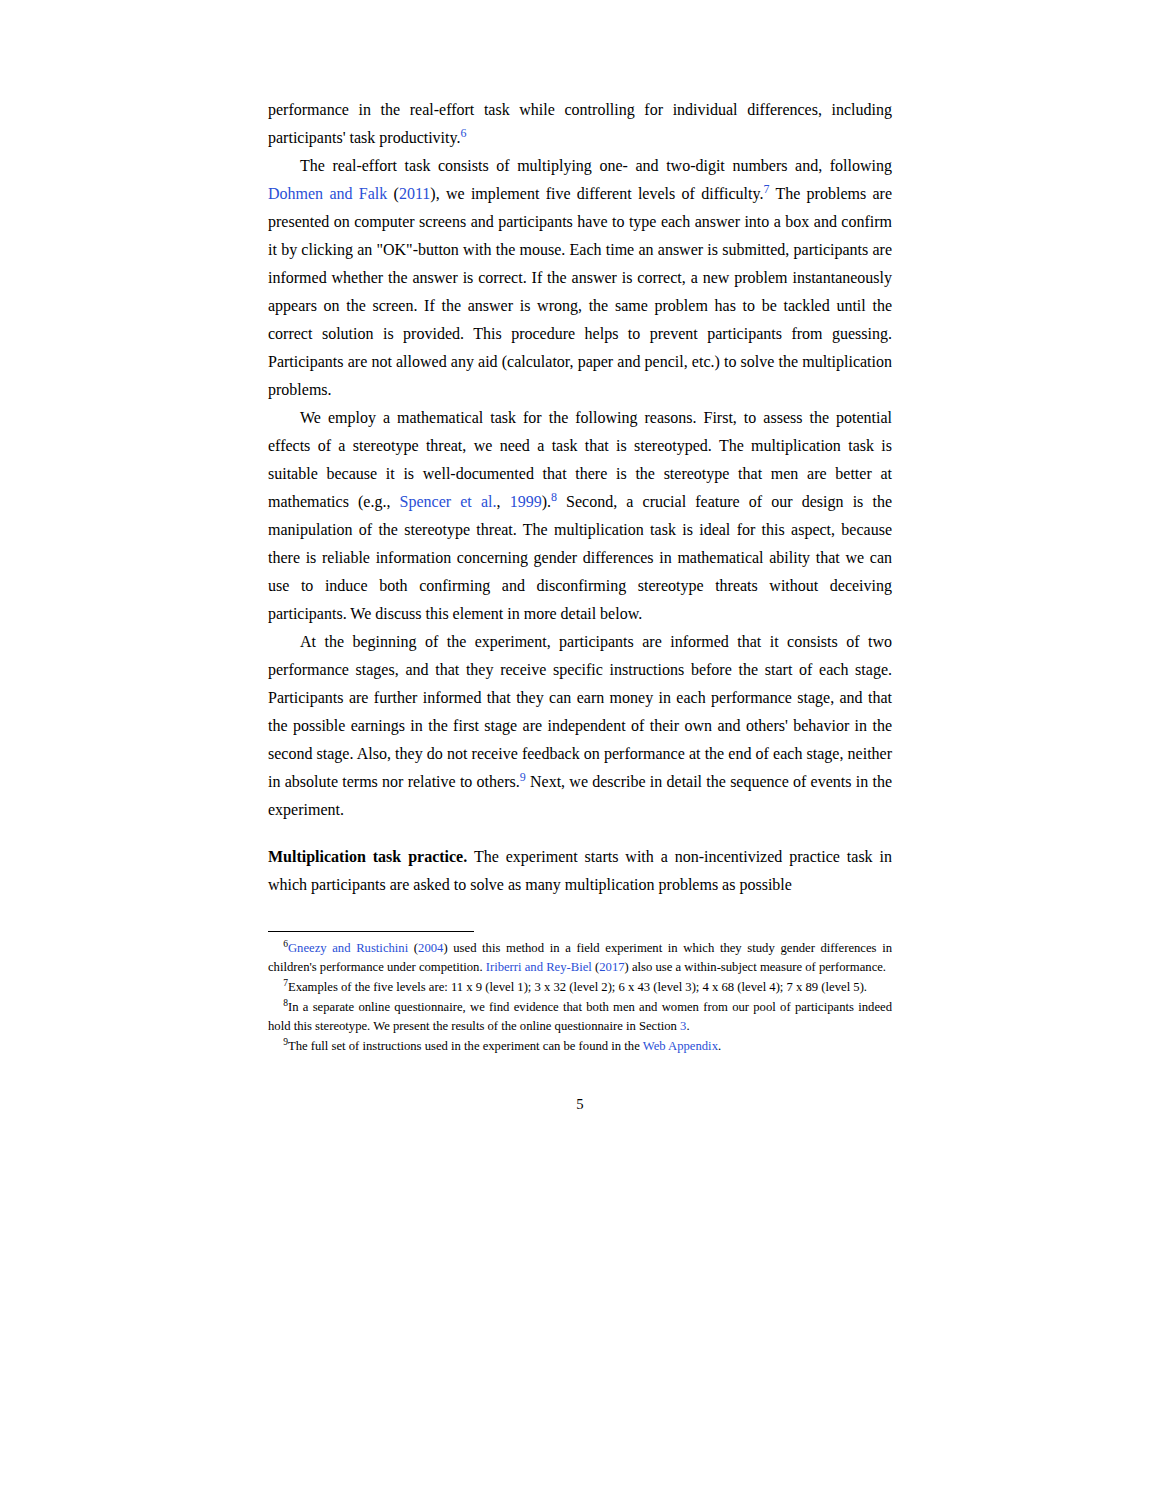performance in the real-effort task while controlling for individual differences, including participants' task productivity.6
The real-effort task consists of multiplying one- and two-digit numbers and, following Dohmen and Falk (2011), we implement five different levels of difficulty.7 The problems are presented on computer screens and participants have to type each answer into a box and confirm it by clicking an "OK"-button with the mouse. Each time an answer is submitted, participants are informed whether the answer is correct. If the answer is correct, a new problem instantaneously appears on the screen. If the answer is wrong, the same problem has to be tackled until the correct solution is provided. This procedure helps to prevent participants from guessing. Participants are not allowed any aid (calculator, paper and pencil, etc.) to solve the multiplication problems.
We employ a mathematical task for the following reasons. First, to assess the potential effects of a stereotype threat, we need a task that is stereotyped. The multiplication task is suitable because it is well-documented that there is the stereotype that men are better at mathematics (e.g., Spencer et al., 1999).8 Second, a crucial feature of our design is the manipulation of the stereotype threat. The multiplication task is ideal for this aspect, because there is reliable information concerning gender differences in mathematical ability that we can use to induce both confirming and disconfirming stereotype threats without deceiving participants. We discuss this element in more detail below.
At the beginning of the experiment, participants are informed that it consists of two performance stages, and that they receive specific instructions before the start of each stage. Participants are further informed that they can earn money in each performance stage, and that the possible earnings in the first stage are independent of their own and others' behavior in the second stage. Also, they do not receive feedback on performance at the end of each stage, neither in absolute terms nor relative to others.9 Next, we describe in detail the sequence of events in the experiment.
Multiplication task practice. The experiment starts with a non-incentivized practice task in which participants are asked to solve as many multiplication problems as possible
6Gneezy and Rustichini (2004) used this method in a field experiment in which they study gender differences in children's performance under competition. Iriberri and Rey-Biel (2017) also use a within-subject measure of performance.
7Examples of the five levels are: 11 x 9 (level 1); 3 x 32 (level 2); 6 x 43 (level 3); 4 x 68 (level 4); 7 x 89 (level 5).
8In a separate online questionnaire, we find evidence that both men and women from our pool of participants indeed hold this stereotype. We present the results of the online questionnaire in Section 3.
9The full set of instructions used in the experiment can be found in the Web Appendix.
5